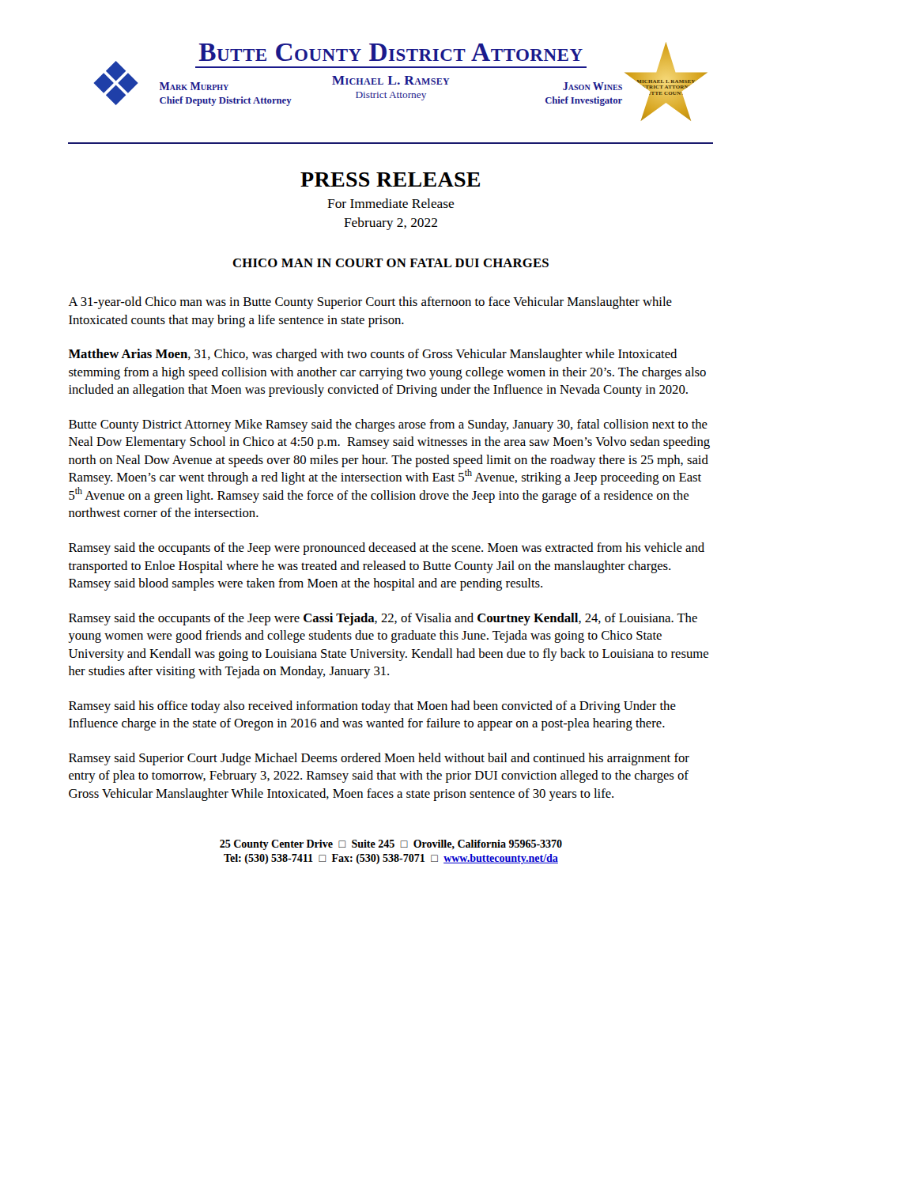❖
Butte County District Attorney
Michael L. Ramsey
District Attorney
MICHAEL L RAMSEY
DISTRICT ATTORNEY
BUTTE COUNTY
Mark Murphy
Chief Deputy District Attorney
Jason Wines
Chief Investigator
PRESS RELEASE
For Immediate Release
February 2, 2022
CHICO MAN IN COURT ON FATAL DUI CHARGES
A 31-year-old Chico man was in Butte County Superior Court this afternoon to face Vehicular Manslaughter while Intoxicated counts that may bring a life sentence in state prison.
Matthew Arias Moen, 31, Chico, was charged with two counts of Gross Vehicular Manslaughter while Intoxicated stemming from a high speed collision with another car carrying two young college women in their 20’s. The charges also included an allegation that Moen was previously convicted of Driving under the Influence in Nevada County in 2020.
Butte County District Attorney Mike Ramsey said the charges arose from a Sunday, January 30, fatal collision next to the Neal Dow Elementary School in Chico at 4:50 p.m. Ramsey said witnesses in the area saw Moen’s Volvo sedan speeding north on Neal Dow Avenue at speeds over 80 miles per hour. The posted speed limit on the roadway there is 25 mph, said Ramsey. Moen’s car went through a red light at the intersection with East 5th Avenue, striking a Jeep proceeding on East 5th Avenue on a green light. Ramsey said the force of the collision drove the Jeep into the garage of a residence on the northwest corner of the intersection.
Ramsey said the occupants of the Jeep were pronounced deceased at the scene. Moen was extracted from his vehicle and transported to Enloe Hospital where he was treated and released to Butte County Jail on the manslaughter charges. Ramsey said blood samples were taken from Moen at the hospital and are pending results.
Ramsey said the occupants of the Jeep were Cassi Tejada, 22, of Visalia and Courtney Kendall, 24, of Louisiana. The young women were good friends and college students due to graduate this June. Tejada was going to Chico State University and Kendall was going to Louisiana State University. Kendall had been due to fly back to Louisiana to resume her studies after visiting with Tejada on Monday, January 31.
Ramsey said his office today also received information today that Moen had been convicted of a Driving Under the Influence charge in the state of Oregon in 2016 and was wanted for failure to appear on a post-plea hearing there.
Ramsey said Superior Court Judge Michael Deems ordered Moen held without bail and continued his arraignment for entry of plea to tomorrow, February 3, 2022. Ramsey said that with the prior DUI conviction alleged to the charges of Gross Vehicular Manslaughter While Intoxicated, Moen faces a state prison sentence of 30 years to life.
25 County Center Drive □ Suite 245 □ Oroville, California 95965-3370
Tel: (530) 538-7411 □ Fax: (530) 538-7071 □ www.buttecounty.net/da